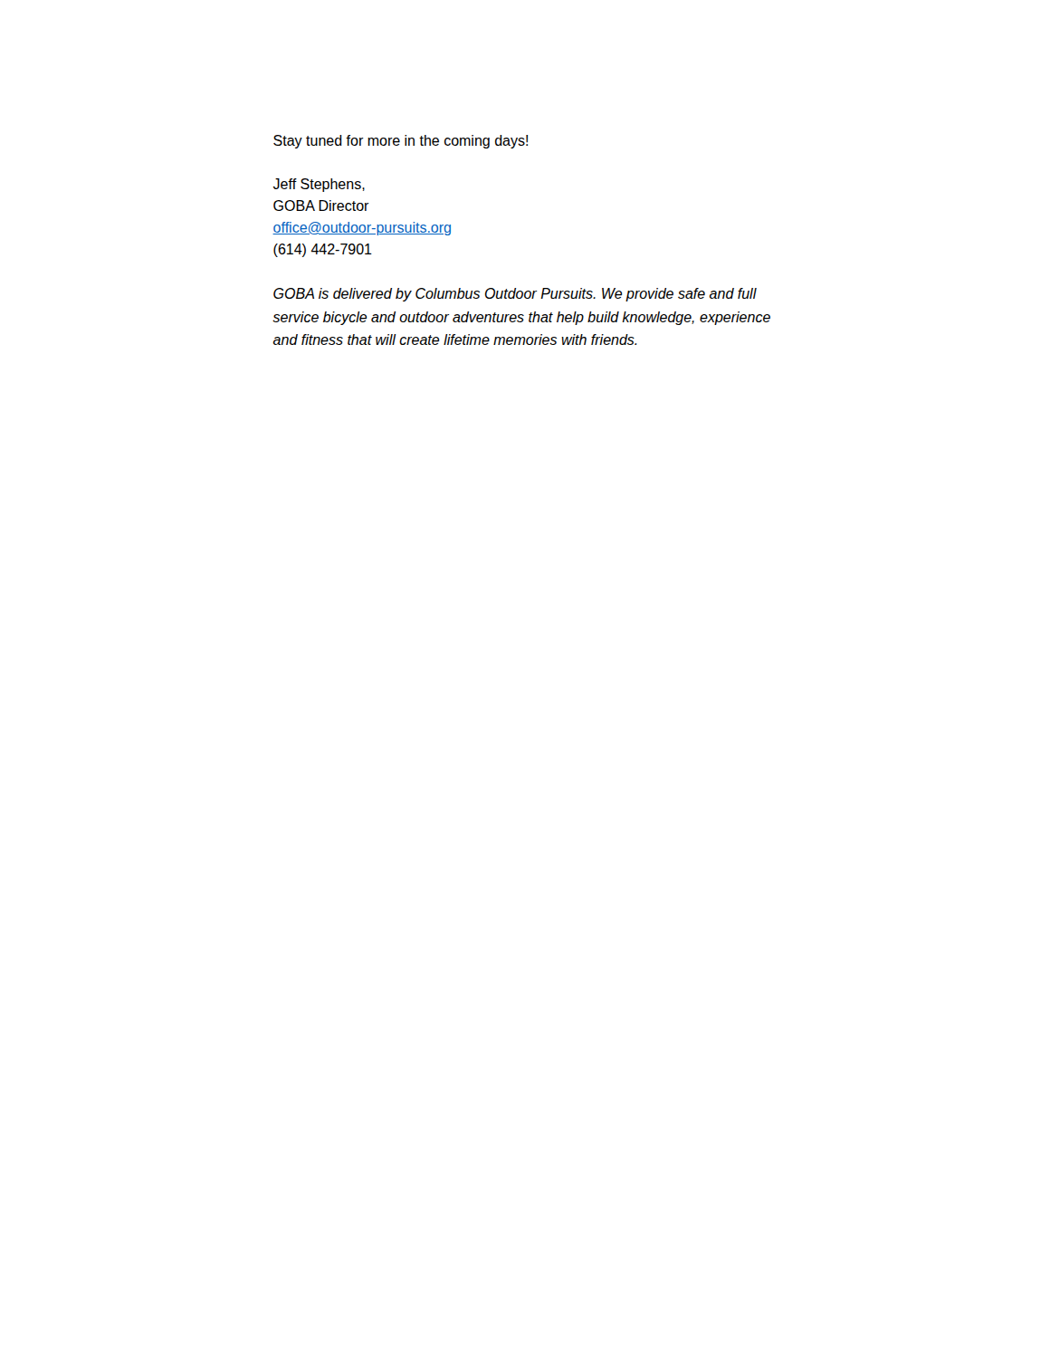Stay tuned for more in the coming days!
Jeff Stephens,
GOBA Director
office@outdoor-pursuits.org
(614) 442-7901
GOBA is delivered by Columbus Outdoor Pursuits. We provide safe and full service bicycle and outdoor adventures that help build knowledge, experience and fitness that will create lifetime memories with friends.